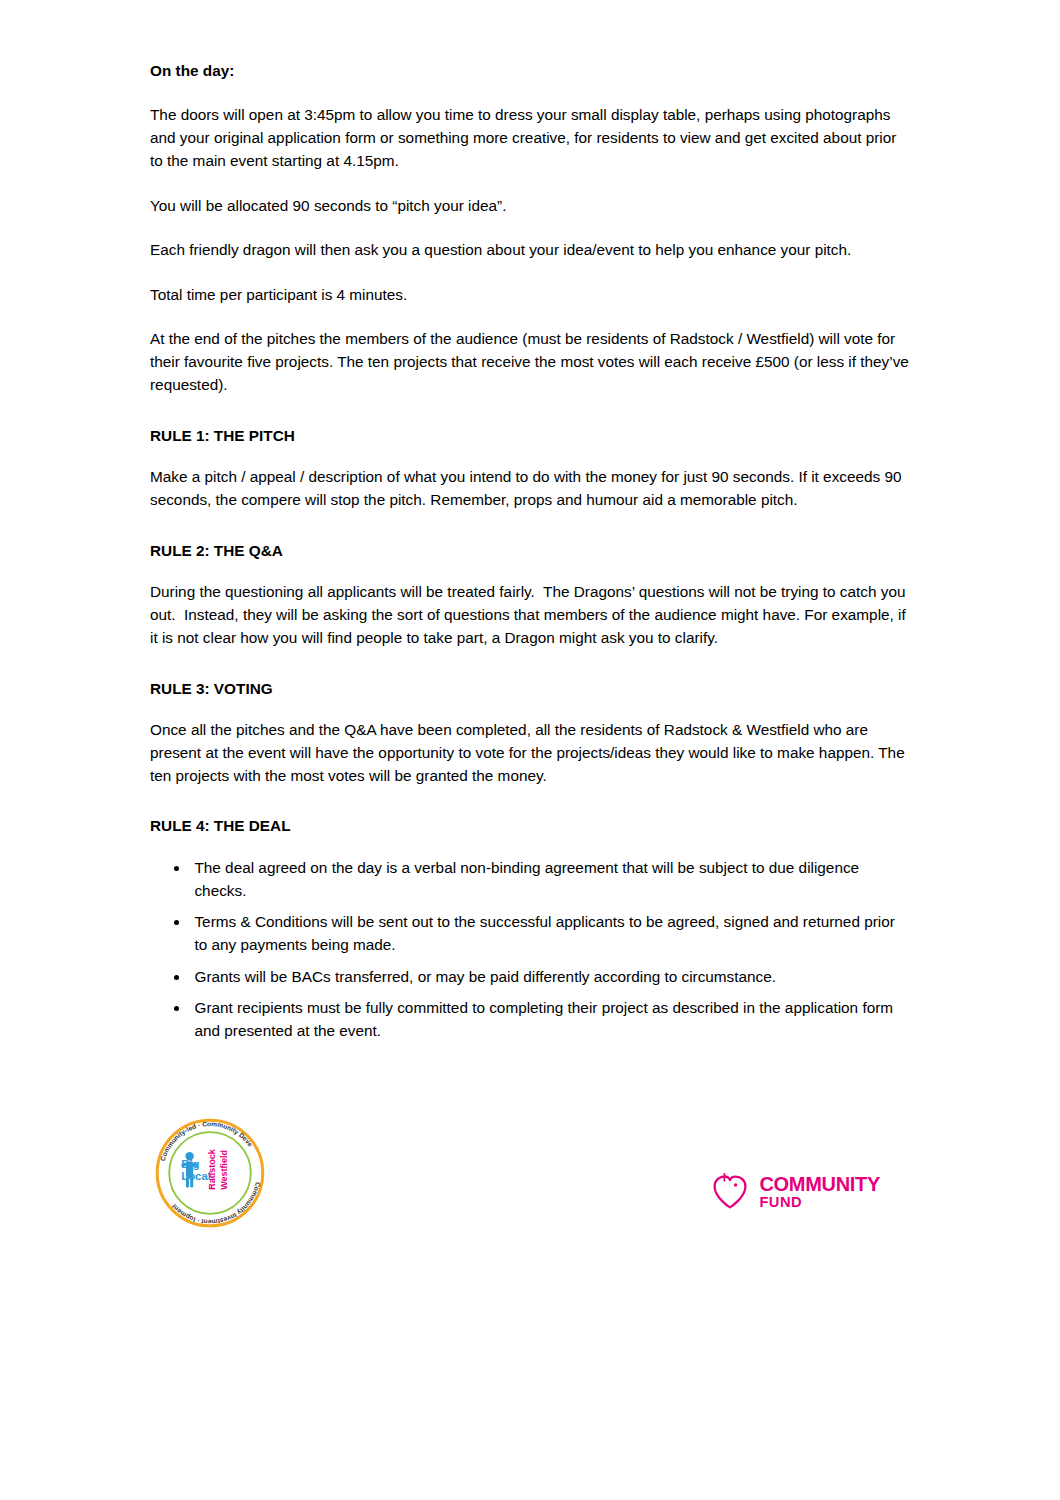On the day:
The doors will open at 3:45pm to allow you time to dress your small display table, perhaps using photographs and your original application form or something more creative, for residents to view and get excited about prior to the main event starting at 4.15pm.
You will be allocated 90 seconds to “pitch your idea”.
Each friendly dragon will then ask you a question about your idea/event to help you enhance your pitch.
Total time per participant is 4 minutes.
At the end of the pitches the members of the audience (must be residents of Radstock / Westfield) will vote for their favourite five projects. The ten projects that receive the most votes will each receive £500 (or less if they’ve requested).
RULE 1: THE PITCH
Make a pitch / appeal / description of what you intend to do with the money for just 90 seconds. If it exceeds 90 seconds, the compere will stop the pitch. Remember, props and humour aid a memorable pitch.
RULE 2: THE Q&A
During the questioning all applicants will be treated fairly. The Dragons’ questions will not be trying to catch you out. Instead, they will be asking the sort of questions that members of the audience might have. For example, if it is not clear how you will find people to take part, a Dragon might ask you to clarify.
RULE 3: VOTING
Once all the pitches and the Q&A have been completed, all the residents of Radstock & Westfield who are present at the event will have the opportunity to vote for the projects/ideas they would like to make happen. The ten projects with the most votes will be granted the money.
RULE 4: THE DEAL
The deal agreed on the day is a verbal non-binding agreement that will be subject to due diligence checks.
Terms & Conditions will be sent out to the successful applicants to be agreed, signed and returned prior to any payments being made.
Grants will be BACs transferred, or may be paid differently according to circumstance.
Grant recipients must be fully committed to completing their project as described in the application form and presented at the event.
Community-led · Community Deve Community Investment · lopment Big Local Radstock Westfield
COMMUNITY
FUND